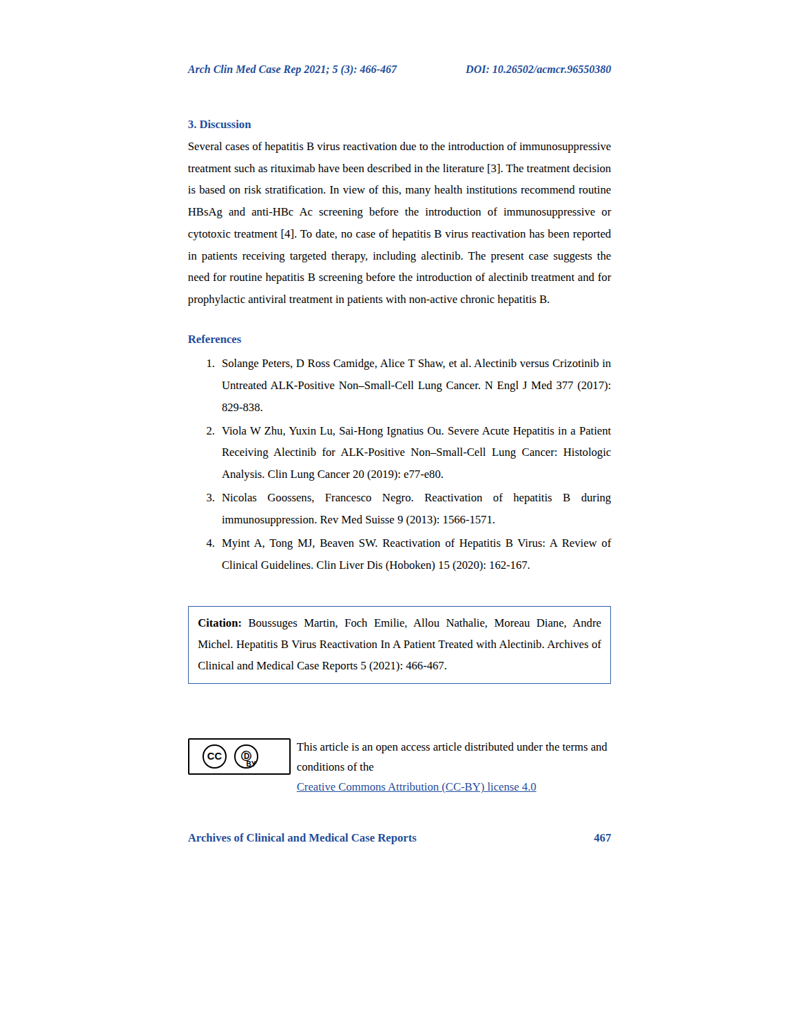Arch Clin Med Case Rep 2021; 5 (3): 466-467 DOI: 10.26502/acmcr.96550380
3. Discussion
Several cases of hepatitis B virus reactivation due to the introduction of immunosuppressive treatment such as rituximab have been described in the literature [3]. The treatment decision is based on risk stratification. In view of this, many health institutions recommend routine HBsAg and anti-HBc Ac screening before the introduction of immunosuppressive or cytotoxic treatment [4]. To date, no case of hepatitis B virus reactivation has been reported in patients receiving targeted therapy, including alectinib. The present case suggests the need for routine hepatitis B screening before the introduction of alectinib treatment and for prophylactic antiviral treatment in patients with non-active chronic hepatitis B.
References
Solange Peters, D Ross Camidge, Alice T Shaw, et al. Alectinib versus Crizotinib in Untreated ALK-Positive Non–Small-Cell Lung Cancer. N Engl J Med 377 (2017): 829-838.
Viola W Zhu, Yuxin Lu, Sai-Hong Ignatius Ou. Severe Acute Hepatitis in a Patient Receiving Alectinib for ALK-Positive Non–Small-Cell Lung Cancer: Histologic Analysis. Clin Lung Cancer 20 (2019): e77-e80.
Nicolas Goossens, Francesco Negro. Reactivation of hepatitis B during immunosuppression. Rev Med Suisse 9 (2013): 1566-1571.
Myint A, Tong MJ, Beaven SW. Reactivation of Hepatitis B Virus: A Review of Clinical Guidelines. Clin Liver Dis (Hoboken) 15 (2020): 162-167.
Citation: Boussuges Martin, Foch Emilie, Allou Nathalie, Moreau Diane, Andre Michel. Hepatitis B Virus Reactivation In A Patient Treated with Alectinib. Archives of Clinical and Medical Case Reports 5 (2021): 466-467.
CC Ⓓ BY
This article is an open access article distributed under the terms and conditions of the
Creative Commons Attribution (CC-BY) license 4.0
Archives of Clinical and Medical Case Reports 467